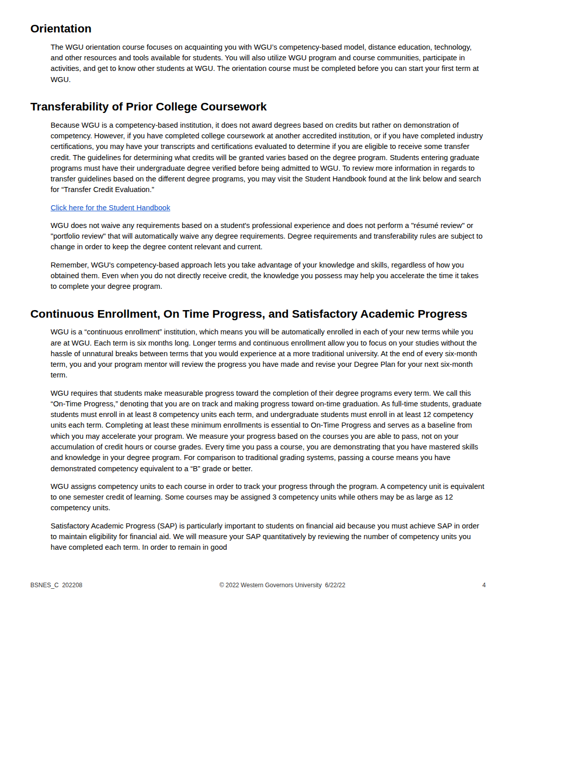Orientation
The WGU orientation course focuses on acquainting you with WGU’s competency-based model, distance education, technology, and other resources and tools available for students. You will also utilize WGU program and course communities, participate in activities, and get to know other students at WGU. The orientation course must be completed before you can start your first term at WGU.
Transferability of Prior College Coursework
Because WGU is a competency-based institution, it does not award degrees based on credits but rather on demonstration of competency. However, if you have completed college coursework at another accredited institution, or if you have completed industry certifications, you may have your transcripts and certifications evaluated to determine if you are eligible to receive some transfer credit. The guidelines for determining what credits will be granted varies based on the degree program. Students entering graduate programs must have their undergraduate degree verified before being admitted to WGU. To review more information in regards to transfer guidelines based on the different degree programs, you may visit the Student Handbook found at the link below and search for “Transfer Credit Evaluation.”
Click here for the Student Handbook
WGU does not waive any requirements based on a student's professional experience and does not perform a "résumé review" or "portfolio review" that will automatically waive any degree requirements. Degree requirements and transferability rules are subject to change in order to keep the degree content relevant and current.
Remember, WGU's competency-based approach lets you take advantage of your knowledge and skills, regardless of how you obtained them. Even when you do not directly receive credit, the knowledge you possess may help you accelerate the time it takes to complete your degree program.
Continuous Enrollment, On Time Progress, and Satisfactory Academic Progress
WGU is a “continuous enrollment” institution, which means you will be automatically enrolled in each of your new terms while you are at WGU. Each term is six months long. Longer terms and continuous enrollment allow you to focus on your studies without the hassle of unnatural breaks between terms that you would experience at a more traditional university. At the end of every six-month term, you and your program mentor will review the progress you have made and revise your Degree Plan for your next six-month term.
WGU requires that students make measurable progress toward the completion of their degree programs every term. We call this “On-Time Progress,” denoting that you are on track and making progress toward on-time graduation. As full-time students, graduate students must enroll in at least 8 competency units each term, and undergraduate students must enroll in at least 12 competency units each term. Completing at least these minimum enrollments is essential to On-Time Progress and serves as a baseline from which you may accelerate your program. We measure your progress based on the courses you are able to pass, not on your accumulation of credit hours or course grades. Every time you pass a course, you are demonstrating that you have mastered skills and knowledge in your degree program. For comparison to traditional grading systems, passing a course means you have demonstrated competency equivalent to a “B” grade or better.
WGU assigns competency units to each course in order to track your progress through the program. A competency unit is equivalent to one semester credit of learning. Some courses may be assigned 3 competency units while others may be as large as 12 competency units.
Satisfactory Academic Progress (SAP) is particularly important to students on financial aid because you must achieve SAP in order to maintain eligibility for financial aid. We will measure your SAP quantitatively by reviewing the number of competency units you have completed each term. In order to remain in good
BSNES_C 202208
© 2022 Western Governors University 6/22/22
4